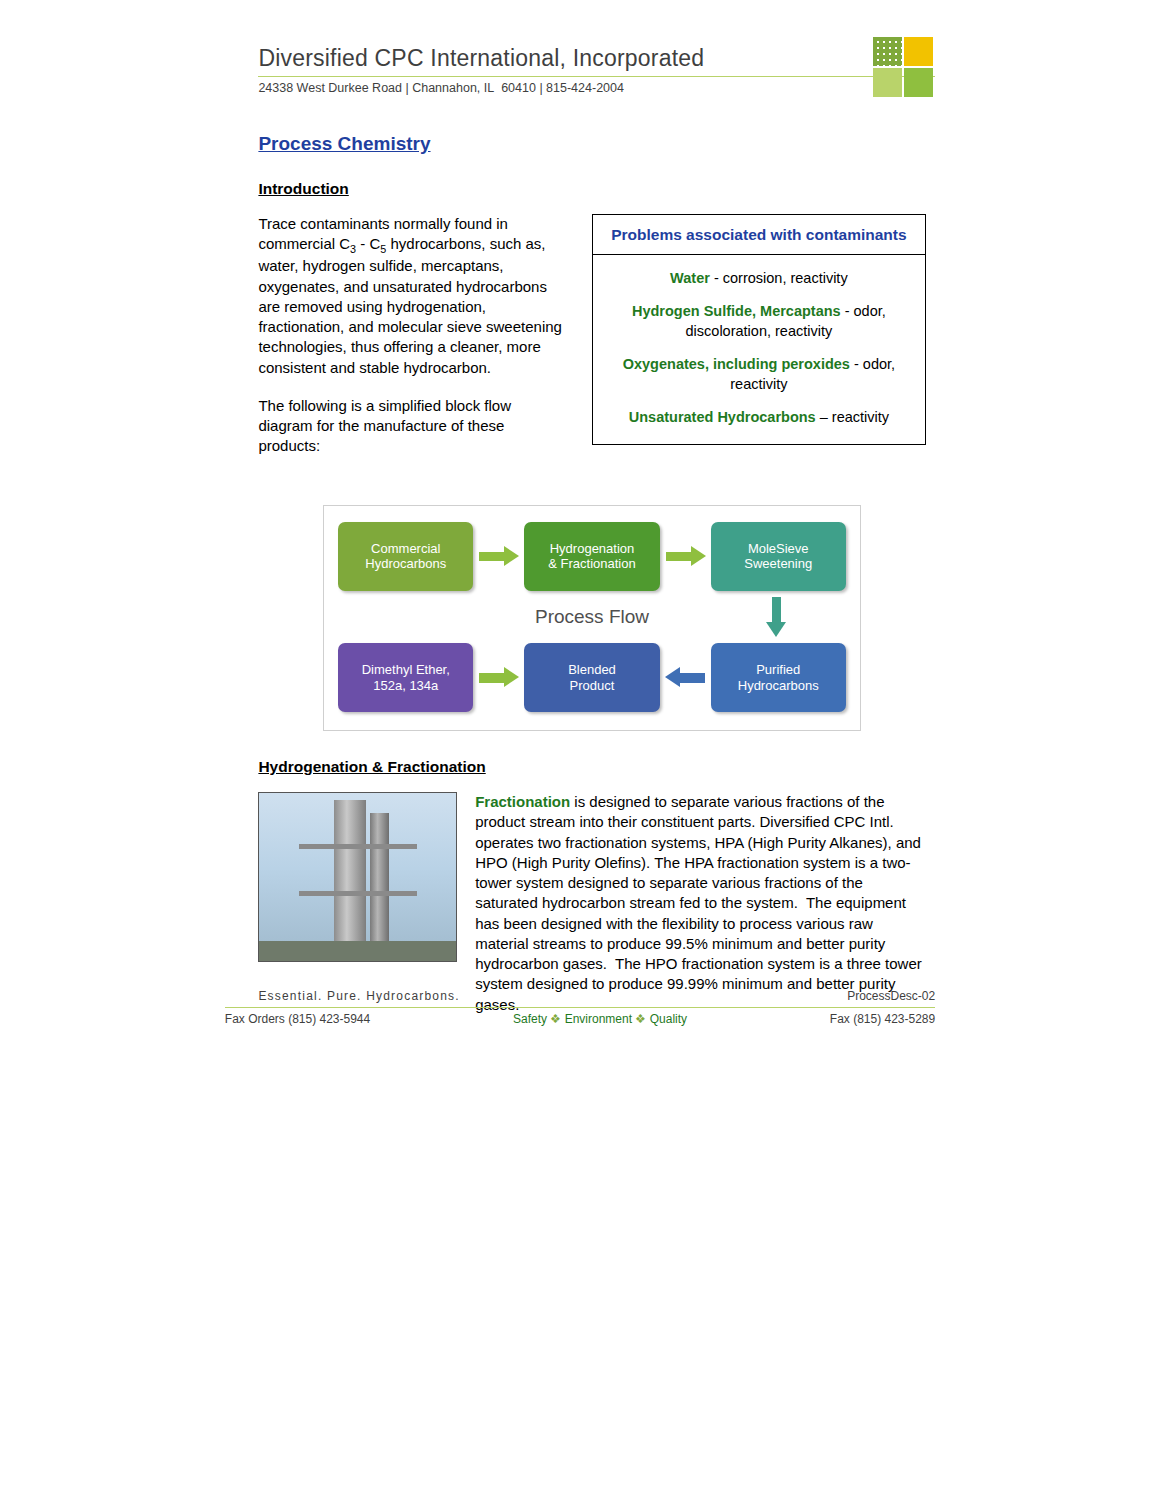Diversified CPC International, Incorporated
24338 West Durkee Road | Channahon, IL 60410 | 815-424-2004
Process Chemistry
Introduction
Trace contaminants normally found in commercial C3 - C5 hydrocarbons, such as, water, hydrogen sulfide, mercaptans, oxygenates, and unsaturated hydrocarbons are removed using hydrogenation, fractionation, and molecular sieve sweetening technologies, thus offering a cleaner, more consistent and stable hydrocarbon.
The following is a simplified block flow diagram for the manufacture of these products:
Problems associated with contaminants
Water - corrosion, reactivity
Hydrogen Sulfide, Mercaptans - odor, discoloration, reactivity
Oxygenates, including peroxides - odor, reactivity
Unsaturated Hydrocarbons – reactivity
Commercial
Hydrocarbons
Hydrogenation
& Fractionation
MoleSieve
Sweetening
Process Flow
Dimethyl Ether,
152a, 134a
Blended
Product
Purified
Hydrocarbons
Hydrogenation & Fractionation
Fractionation is designed to separate various fractions of the product stream into their constituent parts. Diversified CPC Intl. operates two fractionation systems, HPA (High Purity Alkanes), and HPO (High Purity Olefins). The HPA fractionation system is a two-tower system designed to separate various fractions of the saturated hydrocarbon stream fed to the system. The equipment has been designed with the flexibility to process various raw material streams to produce 99.5% minimum and better purity hydrocarbon gases. The HPO fractionation system is a three tower system designed to produce 99.99% minimum and better purity gases.
Essential. Pure. Hydrocarbons. ProcessDesc-02
Fax Orders (815) 423-5944 Safety ❖ Environment ❖ Quality Fax (815) 423-5289